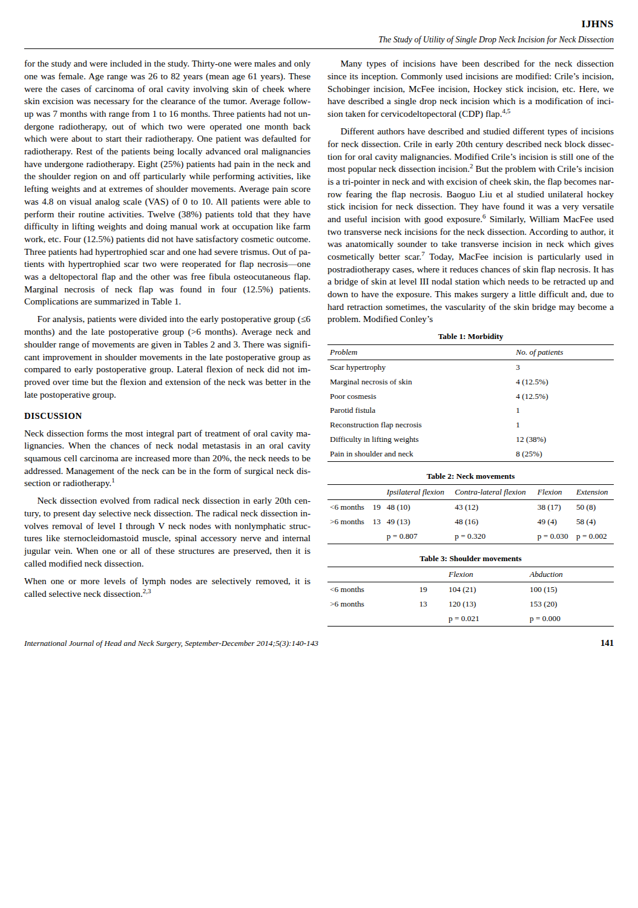IJHNS
The Study of Utility of Single Drop Neck Incision for Neck Dissection
for the study and were included in the study. Thirty-one were males and only one was female. Age range was 26 to 82 years (mean age 61 years). These were the cases of carcinoma of oral cavity involving skin of cheek where skin excision was necessary for the clearance of the tumor. Average follow-up was 7 months with range from 1 to 16 months. Three patients had not undergone radiotherapy, out of which two were operated one month back which were about to start their radiotherapy. One patient was defaulted for radiotherapy. Rest of the patients being locally advanced oral malignancies have undergone radiotherapy. Eight (25%) patients had pain in the neck and the shoulder region on and off particularly while performing activities, like lefting weights and at extremes of shoulder movements. Average pain score was 4.8 on visual analog scale (VAS) of 0 to 10. All patients were able to perform their routine activities. Twelve (38%) patients told that they have difficulty in lifting weights and doing manual work at occupation like farm work, etc. Four (12.5%) patients did not have satisfactory cosmetic outcome. Three patients had hypertrophied scar and one had severe trismus. Out of patients with hypertrophied scar two were reoperated for flap necrosis—one was a deltopectoral flap and the other was free fibula osteocutaneous flap. Marginal necrosis of neck flap was found in four (12.5%) patients. Complications are summarized in Table 1.
For analysis, patients were divided into the early postoperative group (≤6 months) and the late postoperative group (>6 months). Average neck and shoulder range of movements are given in Tables 2 and 3. There was significant improvement in shoulder movements in the late postoperative group as compared to early postoperative group. Lateral flexion of neck did not improved over time but the flexion and extension of the neck was better in the late postoperative group.
Discussion
Neck dissection forms the most integral part of treatment of oral cavity malignancies. When the chances of neck nodal metastasis in an oral cavity squamous cell carcinoma are increased more than 20%, the neck needs to be addressed. Management of the neck can be in the form of surgical neck dissection or radiotherapy.1
Neck dissection evolved from radical neck dissection in early 20th century, to present day selective neck dissection. The radical neck dissection involves removal of level I through V neck nodes with nonlymphatic structures like sternocleidomastoid muscle, spinal accessory nerve and internal jugular vein. When one or all of these structures are preserved, then it is called modified neck dissection.
When one or more levels of lymph nodes are selectively removed, it is called selective neck dissection.2,3
Many types of incisions have been described for the neck dissection since its inception. Commonly used incisions are modified: Crile’s incision, Schobinger incision, McFee incision, Hockey stick incision, etc. Here, we have described a single drop neck incision which is a modification of incision taken for cervicodeltopectoral (CDP) flap.4,5
Different authors have described and studied different types of incisions for neck dissection. Crile in early 20th century described neck block dissection for oral cavity malignancies. Modified Crile’s incision is still one of the most popular neck dissection incision.2 But the problem with Crile’s incision is a tri-pointer in neck and with excision of cheek skin, the flap becomes narrow fearing the flap necrosis. Baoguo Liu et al studied unilateral hockey stick incision for neck dissection. They have found it was a very versatile and useful incision with good exposure.6 Similarly, William MacFee used two transverse neck incisions for the neck dissection. According to author, it was anatomically sounder to take transverse incision in neck which gives cosmetically better scar.7 Today, MacFee incision is particularly used in postradiotherapy cases, where it reduces chances of skin flap necrosis. It has a bridge of skin at level III nodal station which needs to be retracted up and down to have the exposure. This makes surgery a little difficult and, due to hard retraction sometimes, the vascularity of the skin bridge may become a problem. Modified Conley’s
Table 1: Morbidity
| Problem | No. of patients |
| --- | --- |
| Scar hypertrophy | 3 |
| Marginal necrosis of skin | 4 (12.5%) |
| Poor cosmesis | 4 (12.5%) |
| Parotid fistula | 1 |
| Reconstruction flap necrosis | 1 |
| Difficulty in lifting weights | 12 (38%) |
| Pain in shoulder and neck | 8 (25%) |
Table 2: Neck movements
| | | Ipsilateral flexion | Contra-lateral flexion | Flexion | Extension |
| --- | --- | --- | --- | --- | --- |
| <6 months | 19 | 48 (10) | 43 (12) | 38 (17) | 50 (8) |
| >6 months | 13 | 49 (13) | 48 (16) | 49 (4) | 58 (4) |
| | | p = 0.807 | p = 0.320 | p = 0.030 | p = 0.002 |
Table 3: Shoulder movements
| | | Flexion | Abduction |
| --- | --- | --- | --- |
| <6 months | 19 | 104 (21) | 100 (15) |
| >6 months | 13 | 120 (13) | 153 (20) |
| | | p = 0.021 | p = 0.000 |
International Journal of Head and Neck Surgery, September-December 2014;5(3):140-143 141